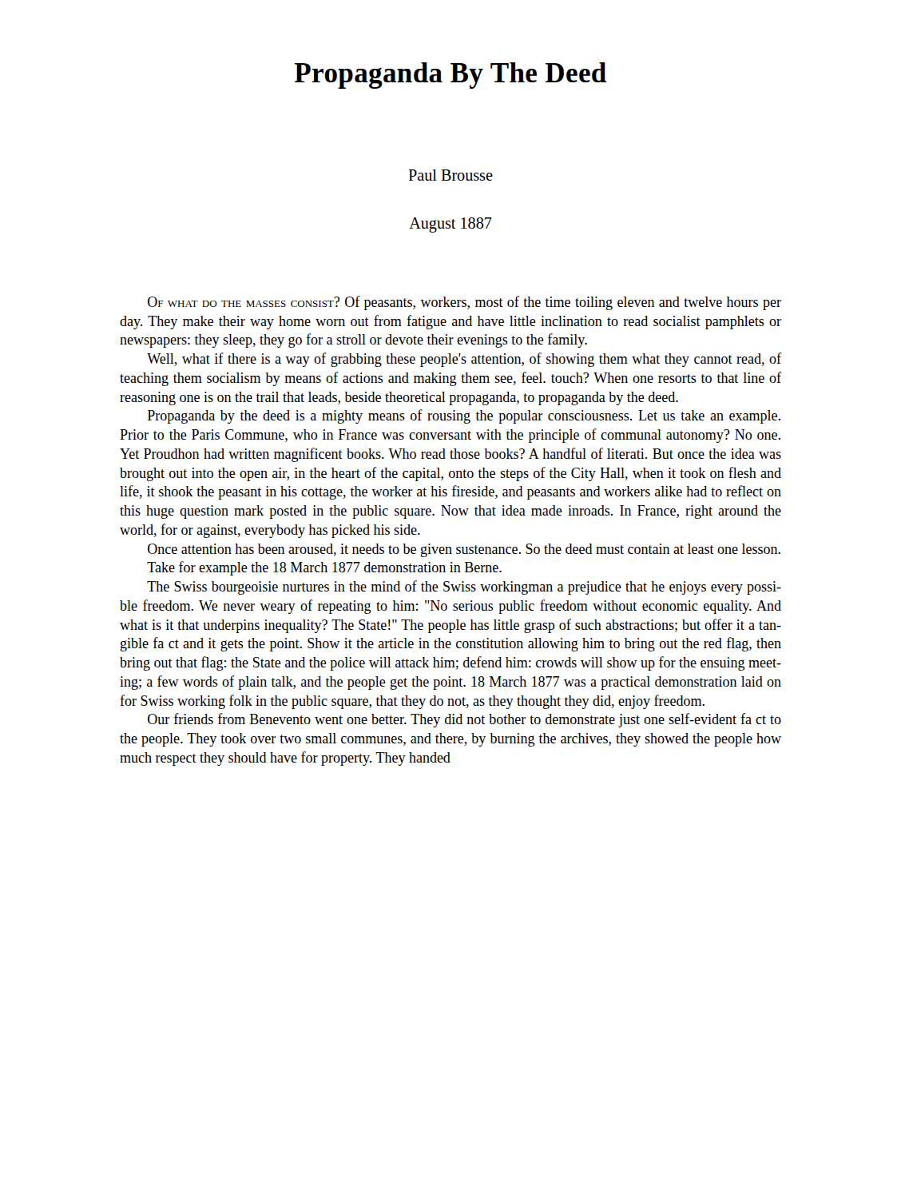Propaganda By The Deed
Paul Brousse
August 1887
Of what do the masses consist? Of peasants, workers, most of the time toiling eleven and twelve hours per day. They make their way home worn out from fatigue and have little inclination to read socialist pamphlets or newspapers: they sleep, they go for a stroll or devote their evenings to the family.
Well, what if there is a way of grabbing these people's attention, of showing them what they cannot read, of teaching them socialism by means of actions and making them see, feel. touch? When one resorts to that line of reasoning one is on the trail that leads, beside theoretical propaganda, to propaganda by the deed.
Propaganda by the deed is a mighty means of rousing the popular consciousness. Let us take an example. Prior to the Paris Commune, who in France was conversant with the principle of communal autonomy? No one. Yet Proudhon had written magnificent books. Who read those books? A handful of literati. But once the idea was brought out into the open air, in the heart of the capital, onto the steps of the City Hall, when it took on flesh and life, it shook the peasant in his cottage, the worker at his fireside, and peasants and workers alike had to reflect on this huge question mark posted in the public square. Now that idea made inroads. In France, right around the world, for or against, everybody has picked his side.
Once attention has been aroused, it needs to be given sustenance. So the deed must contain at least one lesson.
Take for example the 18 March 1877 demonstration in Berne.
The Swiss bourgeoisie nurtures in the mind of the Swiss workingman a prejudice that he enjoys every possible freedom. We never weary of repeating to him: "No serious public freedom without economic equality. And what is it that underpins inequality? The State!" The people has little grasp of such abstractions; but offer it a tangible fa ct and it gets the point. Show it the article in the constitution allowing him to bring out the red flag, then bring out that flag: the State and the police will attack him; defend him: crowds will show up for the ensuing meeting; a few words of plain talk, and the people get the point. 18 March 1877 was a practical demonstration laid on for Swiss working folk in the public square, that they do not, as they thought they did, enjoy freedom.
Our friends from Benevento went one better. They did not bother to demonstrate just one self-evident fa ct to the people. They took over two small communes, and there, by burning the archives, they showed the people how much respect they should have for property. They handed